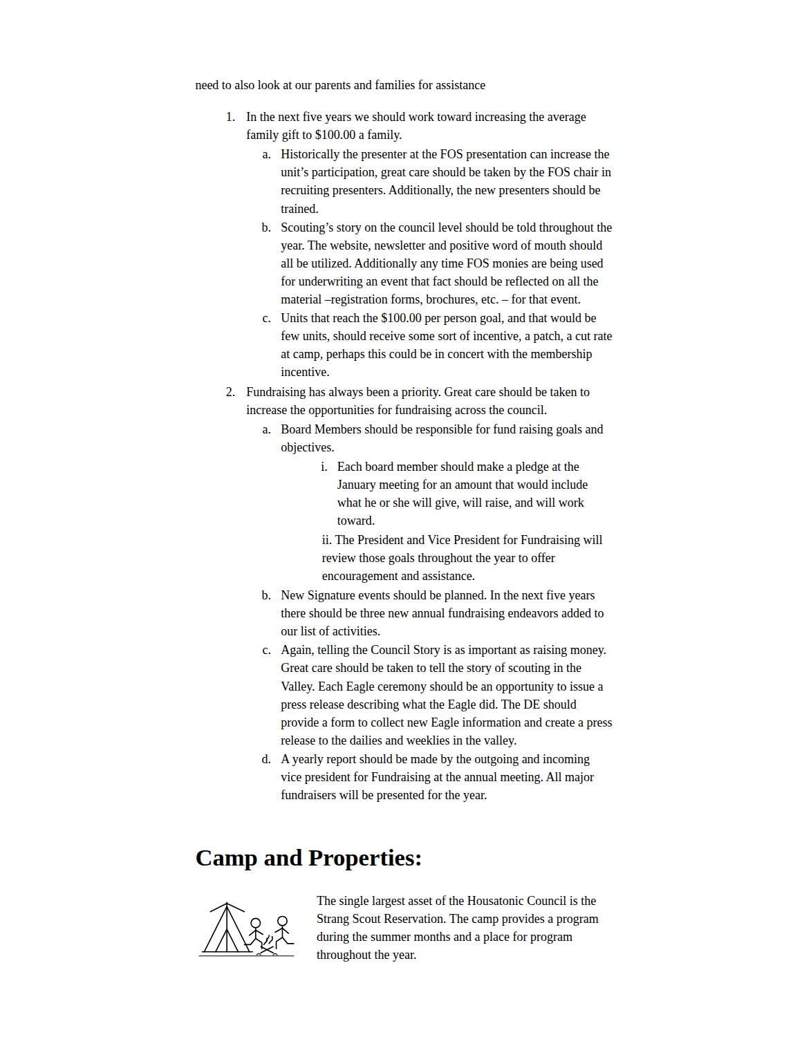need to also look at our parents and families for assistance
In the next five years we should work toward increasing the average family gift to $100.00 a family.
Historically the presenter at the FOS presentation can increase the unit’s participation, great care should be taken by the FOS chair in recruiting presenters. Additionally, the new presenters should be trained.
Scouting’s story on the council level should be told throughout the year. The website, newsletter and positive word of mouth should all be utilized. Additionally any time FOS monies are being used for underwriting an event that fact should be reflected on all the material –registration forms, brochures, etc. – for that event.
Units that reach the $100.00 per person goal, and that would be few units, should receive some sort of incentive, a patch, a cut rate at camp, perhaps this could be in concert with the membership incentive.
Fundraising has always been a priority. Great care should be taken to increase the opportunities for fundraising across the council.
Board Members should be responsible for fund raising goals and objectives.
Each board member should make a pledge at the January meeting for an amount that would include what he or she will give, will raise, and will work toward.
ii. The President and Vice President for Fundraising will review those goals throughout the year to offer encouragement and assistance.
New Signature events should be planned. In the next five years there should be three new annual fundraising endeavors added to our list of activities.
Again, telling the Council Story is as important as raising money. Great care should be taken to tell the story of scouting in the Valley. Each Eagle ceremony should be an opportunity to issue a press release describing what the Eagle did. The DE should provide a form to collect new Eagle information and create a press release to the dailies and weeklies in the valley.
A yearly report should be made by the outgoing and incoming vice president for Fundraising at the annual meeting. All major fundraisers will be presented for the year.
Camp and Properties:
The single largest asset of the Housatonic Council is the Strang Scout Reservation. The camp provides a program during the summer months and a place for program throughout the year.